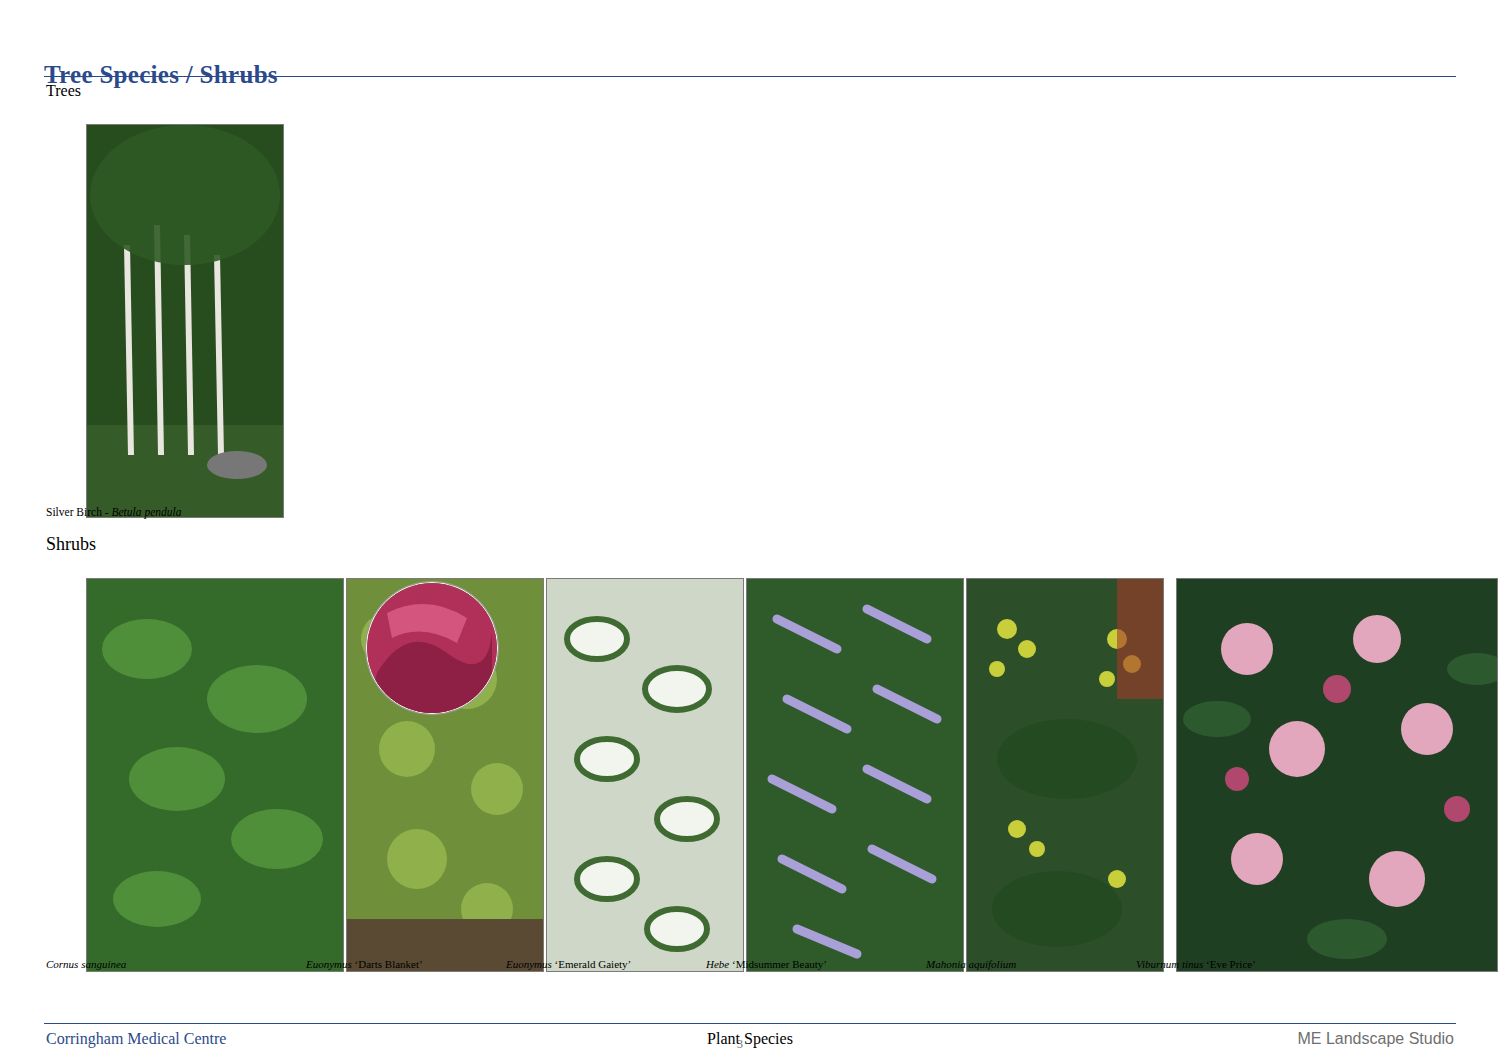Tree Species / Shrubs
Trees
Silver Birch - Betula pendula
Shrubs
Cornus sanguinea
Euonymus ‘Darts Blanket’
Euonymus ‘Emerald Gaiety’
Hebe ‘Midsummer Beauty’
Mahonia aquifolium
Viburnum tinus ‘Eve Price’
Corringham Medical Centre
Plant Species
3
ME Landscape Studio